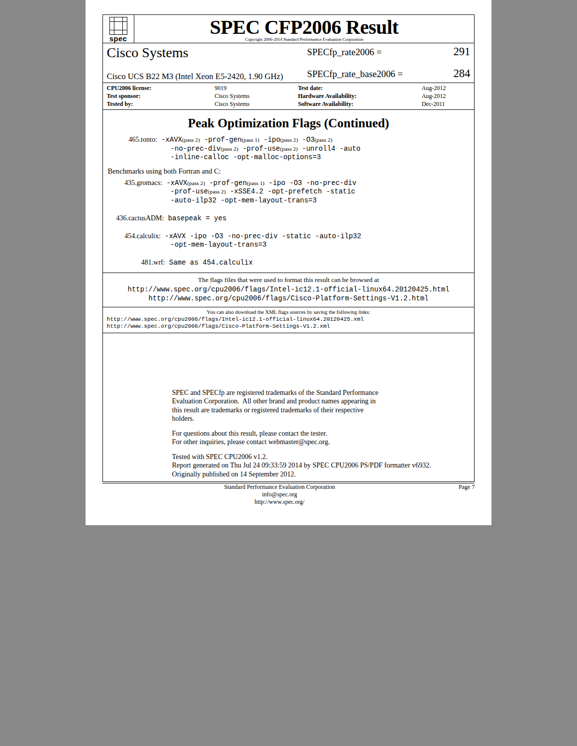spec
SPEC CFP2006 Result
Copyright 2006-2014 Standard Performance Evaluation Corporation
Cisco Systems
Cisco UCS B22 M3 (Intel Xeon E5-2420, 1.90 GHz)
SPECfp_rate2006 =
291
SPECfp_rate_base2006 =
284
CPU2006 license: 9019
Test sponsor: Cisco Systems
Tested by: Cisco Systems
Test date: Aug-2012
Hardware Availability: Aug-2012
Software Availability: Dec-2011
Peak Optimization Flags (Continued)
     465.tonto: -xAVX(pass 2) -prof-gen(pass 1) -ipo(pass 2) -O3(pass 2)
               -no-prec-div(pass 2) -prof-use(pass 2) -unroll4 -auto
               -inline-calloc -opt-malloc-options=3
Benchmarks using both Fortran and C:
    435.gromacs: -xAVX(pass 2) -prof-gen(pass 1) -ipo -O3 -no-prec-div
               -prof-use(pass 2) -xSSE4.2 -opt-prefetch -static
               -auto-ilp32 -opt-mem-layout-trans=3

  436.cactusADM: basepeak = yes

    454.calculix: -xAVX -ipo -O3 -no-prec-div -static -auto-ilp32
               -opt-mem-layout-trans=3

        481.wrf: Same as 454.calculix
The flags files that were used to format this result can be browsed at
http://www.spec.org/cpu2006/flags/Intel-ic12.1-official-linux64.20120425.html
http://www.spec.org/cpu2006/flags/Cisco-Platform-Settings-V1.2.html
You can also download the XML flags sources by saving the following links:
http://www.spec.org/cpu2006/flags/Intel-ic12.1-official-linux64.20120425.xml
http://www.spec.org/cpu2006/flags/Cisco-Platform-Settings-V1.2.xml
SPEC and SPECfp are registered trademarks of the Standard Performance
Evaluation Corporation. All other brand and product names appearing in
this result are trademarks or registered trademarks of their respective
holders.
For questions about this result, please contact the tester.
For other inquiries, please contact webmaster@spec.org.
Tested with SPEC CPU2006 v1.2.
Report generated on Thu Jul 24 09:33:59 2014 by SPEC CPU2006 PS/PDF formatter v6932.
Originally published on 14 September 2012.
Standard Performance Evaluation Corporation
info@spec.org
http://www.spec.org/
Page 7